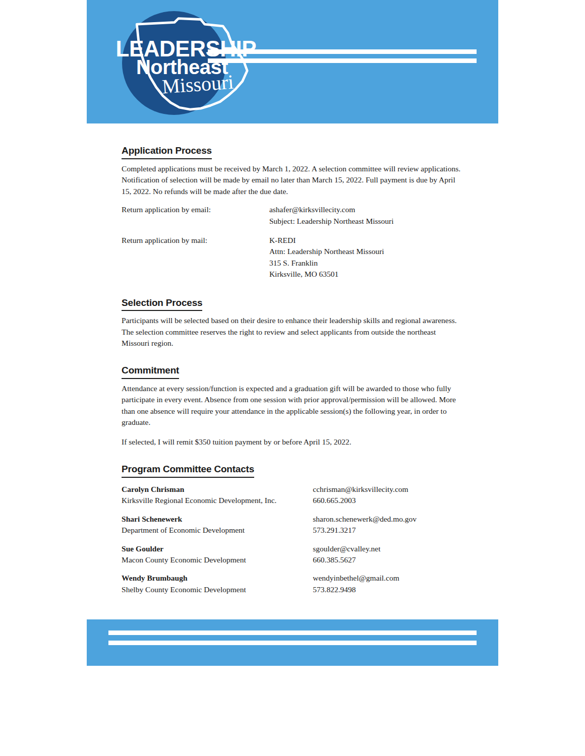Leadership Northeast Missouri
Application Process
Completed applications must be received by March 1, 2022. A selection committee will review applications. Notification of selection will be made by email no later than March 15, 2022. Full payment is due by April 15, 2022. No refunds will be made after the due date.
| Return application by email: | ashafer@kirksvillecity.com Subject: Leadership Northeast Missouri |
| Return application by mail: | K-REDI Attn: Leadership Northeast Missouri 315 S. Franklin Kirksville, MO 63501 |
Selection Process
Participants will be selected based on their desire to enhance their leadership skills and regional awareness. The selection committee reserves the right to review and select applicants from outside the northeast Missouri region.
Commitment
Attendance at every session/function is expected and a graduation gift will be awarded to those who fully participate in every event. Absence from one session with prior approval/permission will be allowed. More than one absence will require your attendance in the applicable session(s) the following year, in order to graduate.
If selected, I will remit $350 tuition payment by or before April 15, 2022.
Program Committee Contacts
Carolyn Chrisman
Kirksville Regional Economic Development, Inc.
cchrisman@kirksvillecity.com
660.665.2003
Shari Schenewerk
Department of Economic Development
sharon.schenewerk@ded.mo.gov
573.291.3217
Sue Goulder
Macon County Economic Development
sgoulder@cvalley.net
660.385.5627
Wendy Brumbaugh
Shelby County Economic Development
wendyinbethel@gmail.com
573.822.9498